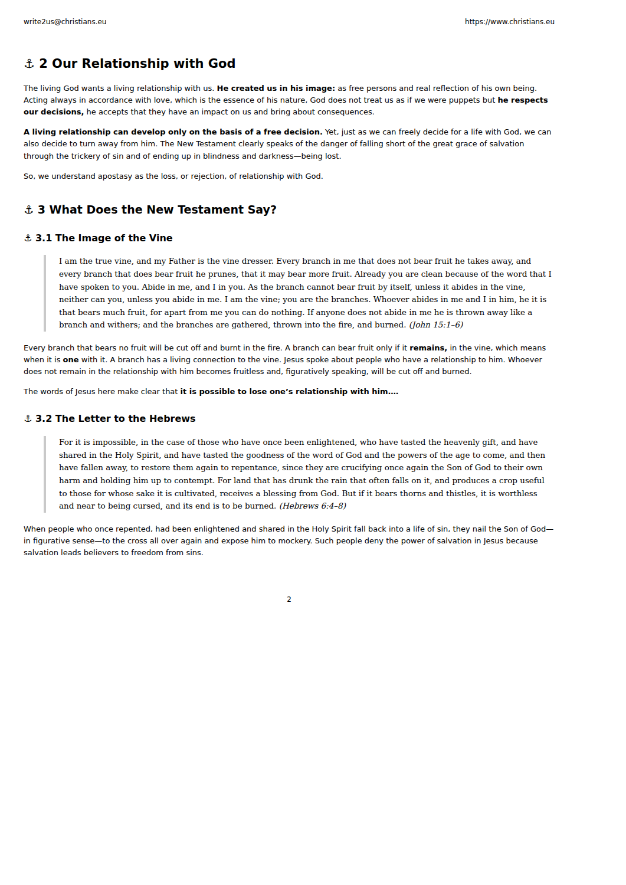write2us@christians.eu https://www.christians.eu
⚓ 2 Our Relationship with God
The living God wants a living relationship with us. He created us in his image: as free persons and real reflection of his own being. Acting always in accordance with love, which is the essence of his nature, God does not treat us as if we were puppets but he respects our decisions, he accepts that they have an impact on us and bring about consequences.
A living relationship can develop only on the basis of a free decision. Yet, just as we can freely decide for a life with God, we can also decide to turn away from him. The New Testament clearly speaks of the danger of falling short of the great grace of salvation through the trickery of sin and of ending up in blindness and darkness—being lost.
So, we understand apostasy as the loss, or rejection, of relationship with God.
⚓ 3 What Does the New Testament Say?
⚓ 3.1 The Image of the Vine
I am the true vine, and my Father is the vine dresser. Every branch in me that does not bear fruit he takes away, and every branch that does bear fruit he prunes, that it may bear more fruit. Already you are clean because of the word that I have spoken to you. Abide in me, and I in you. As the branch cannot bear fruit by itself, unless it abides in the vine, neither can you, unless you abide in me. I am the vine; you are the branches. Whoever abides in me and I in him, he it is that bears much fruit, for apart from me you can do nothing. If anyone does not abide in me he is thrown away like a branch and withers; and the branches are gathered, thrown into the fire, and burned. (John 15:1–6)
Every branch that bears no fruit will be cut off and burnt in the fire. A branch can bear fruit only if it remains, in the vine, which means when it is one with it. A branch has a living connection to the vine. Jesus spoke about people who have a relationship to him. Whoever does not remain in the relationship with him becomes fruitless and, figuratively speaking, will be cut off and burned.
The words of Jesus here make clear that it is possible to lose one’s relationship with him.…
⚓ 3.2 The Letter to the Hebrews
For it is impossible, in the case of those who have once been enlightened, who have tasted the heavenly gift, and have shared in the Holy Spirit, and have tasted the goodness of the word of God and the powers of the age to come, and then have fallen away, to restore them again to repentance, since they are crucifying once again the Son of God to their own harm and holding him up to contempt. For land that has drunk the rain that often falls on it, and produces a crop useful to those for whose sake it is cultivated, receives a blessing from God. But if it bears thorns and thistles, it is worthless and near to being cursed, and its end is to be burned. (Hebrews 6:4–8)
When people who once repented, had been enlightened and shared in the Holy Spirit fall back into a life of sin, they nail the Son of God—in figurative sense—to the cross all over again and expose him to mockery. Such people deny the power of salvation in Jesus because salvation leads believers to freedom from sins.
2